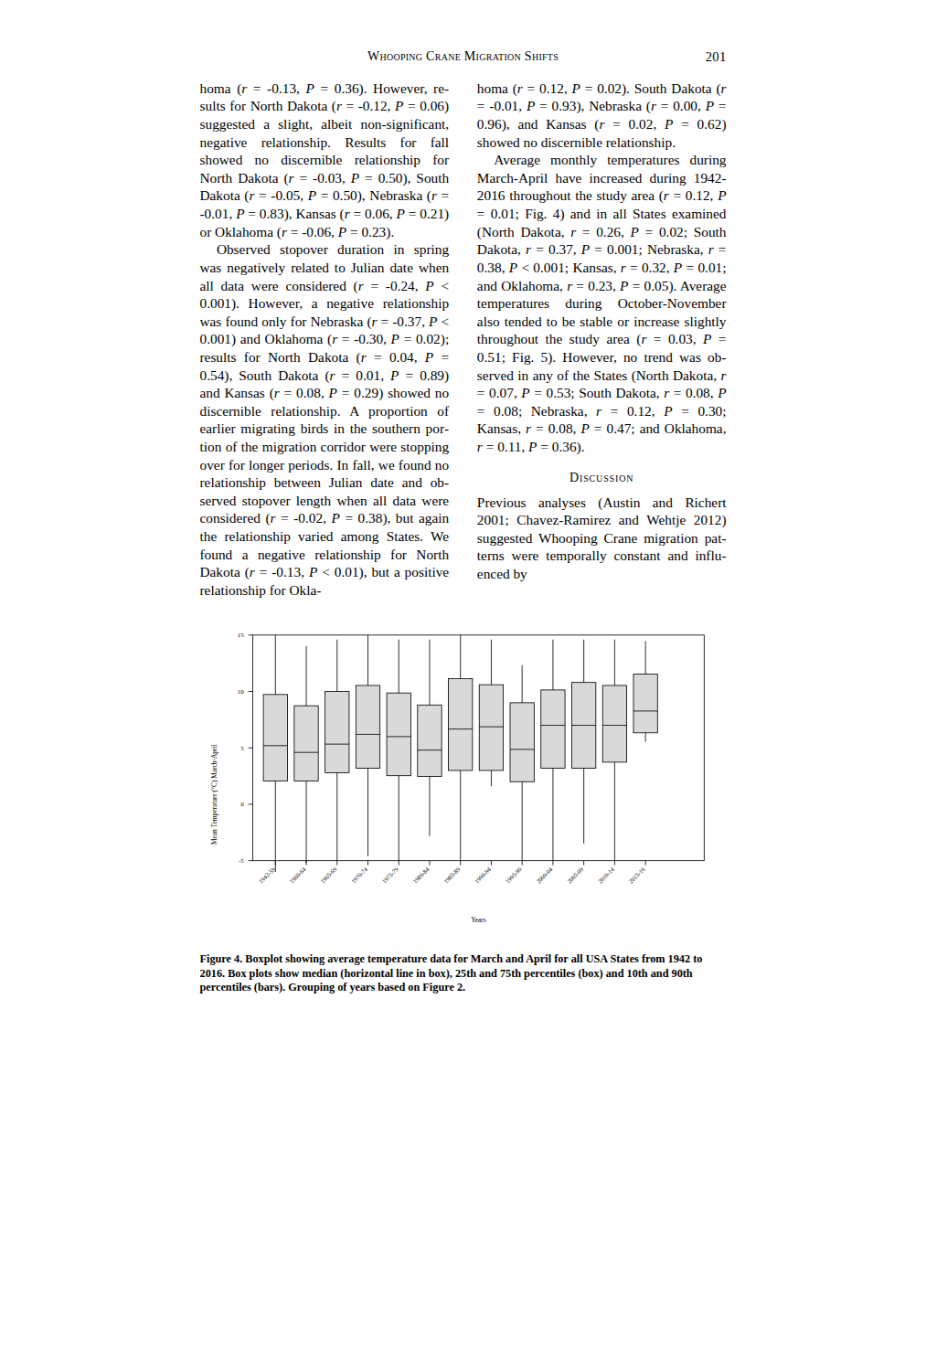Whooping Crane Migration Shifts 201
homa (r = -0.13, P = 0.36). However, results for North Dakota (r = -0.12, P = 0.06) suggested a slight, albeit non-significant, negative relationship. Results for fall showed no discernible relationship for North Dakota (r = -0.03, P = 0.50), South Dakota (r = -0.05, P = 0.50), Nebraska (r = -0.01, P = 0.83), Kansas (r = 0.06, P = 0.21) or Oklahoma (r = -0.06, P = 0.23).
Observed stopover duration in spring was negatively related to Julian date when all data were considered (r = -0.24, P < 0.001). However, a negative relationship was found only for Nebraska (r = -0.37, P < 0.001) and Oklahoma (r = -0.30, P = 0.02); results for North Dakota (r = 0.04, P = 0.54), South Dakota (r = 0.01, P = 0.89) and Kansas (r = 0.08, P = 0.29) showed no discernible relationship. A proportion of earlier migrating birds in the southern portion of the migration corridor were stopping over for longer periods. In fall, we found no relationship between Julian date and observed stopover length when all data were considered (r = -0.02, P = 0.38), but again the relationship varied among States. We found a negative relationship for North Dakota (r = -0.13, P < 0.01), but a positive relationship for Okla-
homa (r = 0.12, P = 0.02). South Dakota (r = -0.01, P = 0.93), Nebraska (r = 0.00, P = 0.96), and Kansas (r = 0.02, P = 0.62) showed no discernible relationship.
Average monthly temperatures during March-April have increased during 1942-2016 throughout the study area (r = 0.12, P = 0.01; Fig. 4) and in all States examined (North Dakota, r = 0.26, P = 0.02; South Dakota, r = 0.37, P = 0.001; Nebraska, r = 0.38, P < 0.001; Kansas, r = 0.32, P = 0.01; and Oklahoma, r = 0.23, P = 0.05). Average temperatures during October-November also tended to be stable or increase slightly throughout the study area (r = 0.03, P = 0.51; Fig. 5). However, no trend was observed in any of the States (North Dakota, r = 0.07, P = 0.53; South Dakota, r = 0.08, P = 0.08; Nebraska, r = 0.12, P = 0.30; Kansas, r = 0.08, P = 0.47; and Oklahoma, r = 0.11, P = 0.36).
Discussion
Previous analyses (Austin and Richert 2001; Chavez-Ramirez and Wehtje 2012) suggested Whooping Crane migration patterns were temporally constant and influenced by
Mean Temperature (°C) March-April 15 10 5 0 -5 1942-59 1960-64 1965-69 1970-74 1975-79 1980-84 1985-89 1990-94 1995-99 2000-04 2005-09 2010-14 2015-16 Years
Figure 4. Boxplot showing average temperature data for March and April for all USA States from 1942 to 2016. Box plots show median (horizontal line in box), 25th and 75th percentiles (box) and 10th and 90th percentiles (bars). Grouping of years based on Figure 2.